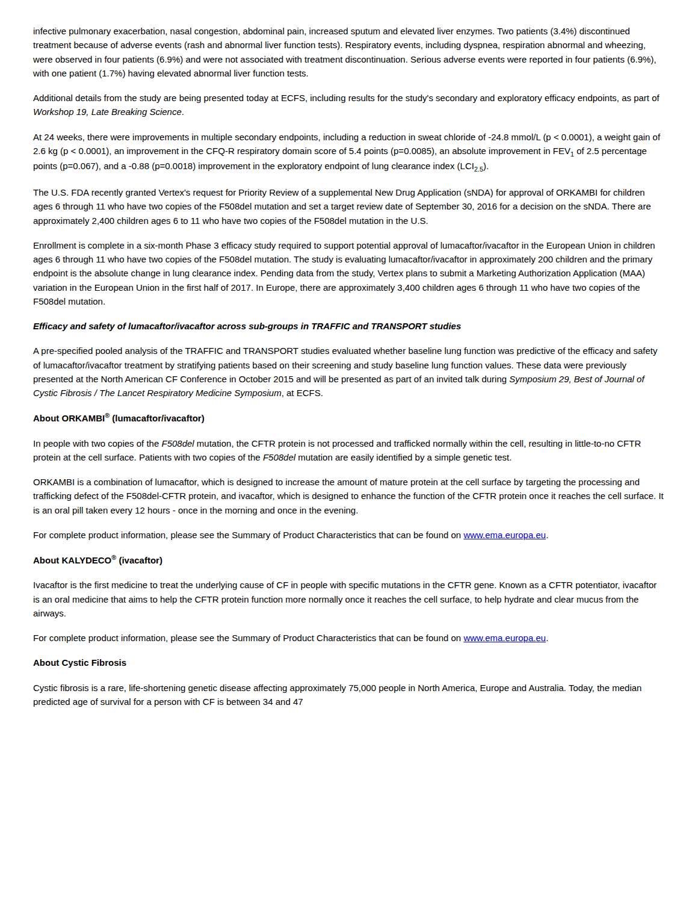infective pulmonary exacerbation, nasal congestion, abdominal pain, increased sputum and elevated liver enzymes. Two patients (3.4%) discontinued treatment because of adverse events (rash and abnormal liver function tests). Respiratory events, including dyspnea, respiration abnormal and wheezing, were observed in four patients (6.9%) and were not associated with treatment discontinuation. Serious adverse events were reported in four patients (6.9%), with one patient (1.7%) having elevated abnormal liver function tests.
Additional details from the study are being presented today at ECFS, including results for the study's secondary and exploratory efficacy endpoints, as part of Workshop 19, Late Breaking Science.
At 24 weeks, there were improvements in multiple secondary endpoints, including a reduction in sweat chloride of -24.8 mmol/L (p < 0.0001), a weight gain of 2.6 kg (p < 0.0001), an improvement in the CFQ-R respiratory domain score of 5.4 points (p=0.0085), an absolute improvement in FEV1 of 2.5 percentage points (p=0.067), and a -0.88 (p=0.0018) improvement in the exploratory endpoint of lung clearance index (LCI2.5).
The U.S. FDA recently granted Vertex's request for Priority Review of a supplemental New Drug Application (sNDA) for approval of ORKAMBI for children ages 6 through 11 who have two copies of the F508del mutation and set a target review date of September 30, 2016 for a decision on the sNDA. There are approximately 2,400 children ages 6 to 11 who have two copies of the F508del mutation in the U.S.
Enrollment is complete in a six-month Phase 3 efficacy study required to support potential approval of lumacaftor/ivacaftor in the European Union in children ages 6 through 11 who have two copies of the F508del mutation. The study is evaluating lumacaftor/ivacaftor in approximately 200 children and the primary endpoint is the absolute change in lung clearance index. Pending data from the study, Vertex plans to submit a Marketing Authorization Application (MAA) variation in the European Union in the first half of 2017. In Europe, there are approximately 3,400 children ages 6 through 11 who have two copies of the F508del mutation.
Efficacy and safety of lumacaftor/ivacaftor across sub-groups in TRAFFIC and TRANSPORT studies
A pre-specified pooled analysis of the TRAFFIC and TRANSPORT studies evaluated whether baseline lung function was predictive of the efficacy and safety of lumacaftor/ivacaftor treatment by stratifying patients based on their screening and study baseline lung function values. These data were previously presented at the North American CF Conference in October 2015 and will be presented as part of an invited talk during Symposium 29, Best of Journal of Cystic Fibrosis / The Lancet Respiratory Medicine Symposium, at ECFS.
About ORKAMBI® (lumacaftor/ivacaftor)
In people with two copies of the F508del mutation, the CFTR protein is not processed and trafficked normally within the cell, resulting in little-to-no CFTR protein at the cell surface. Patients with two copies of the F508del mutation are easily identified by a simple genetic test.
ORKAMBI is a combination of lumacaftor, which is designed to increase the amount of mature protein at the cell surface by targeting the processing and trafficking defect of the F508del-CFTR protein, and ivacaftor, which is designed to enhance the function of the CFTR protein once it reaches the cell surface. It is an oral pill taken every 12 hours - once in the morning and once in the evening.
For complete product information, please see the Summary of Product Characteristics that can be found on www.ema.europa.eu.
About KALYDECO® (ivacaftor)
Ivacaftor is the first medicine to treat the underlying cause of CF in people with specific mutations in the CFTR gene. Known as a CFTR potentiator, ivacaftor is an oral medicine that aims to help the CFTR protein function more normally once it reaches the cell surface, to help hydrate and clear mucus from the airways.
For complete product information, please see the Summary of Product Characteristics that can be found on www.ema.europa.eu.
About Cystic Fibrosis
Cystic fibrosis is a rare, life-shortening genetic disease affecting approximately 75,000 people in North America, Europe and Australia. Today, the median predicted age of survival for a person with CF is between 34 and 47